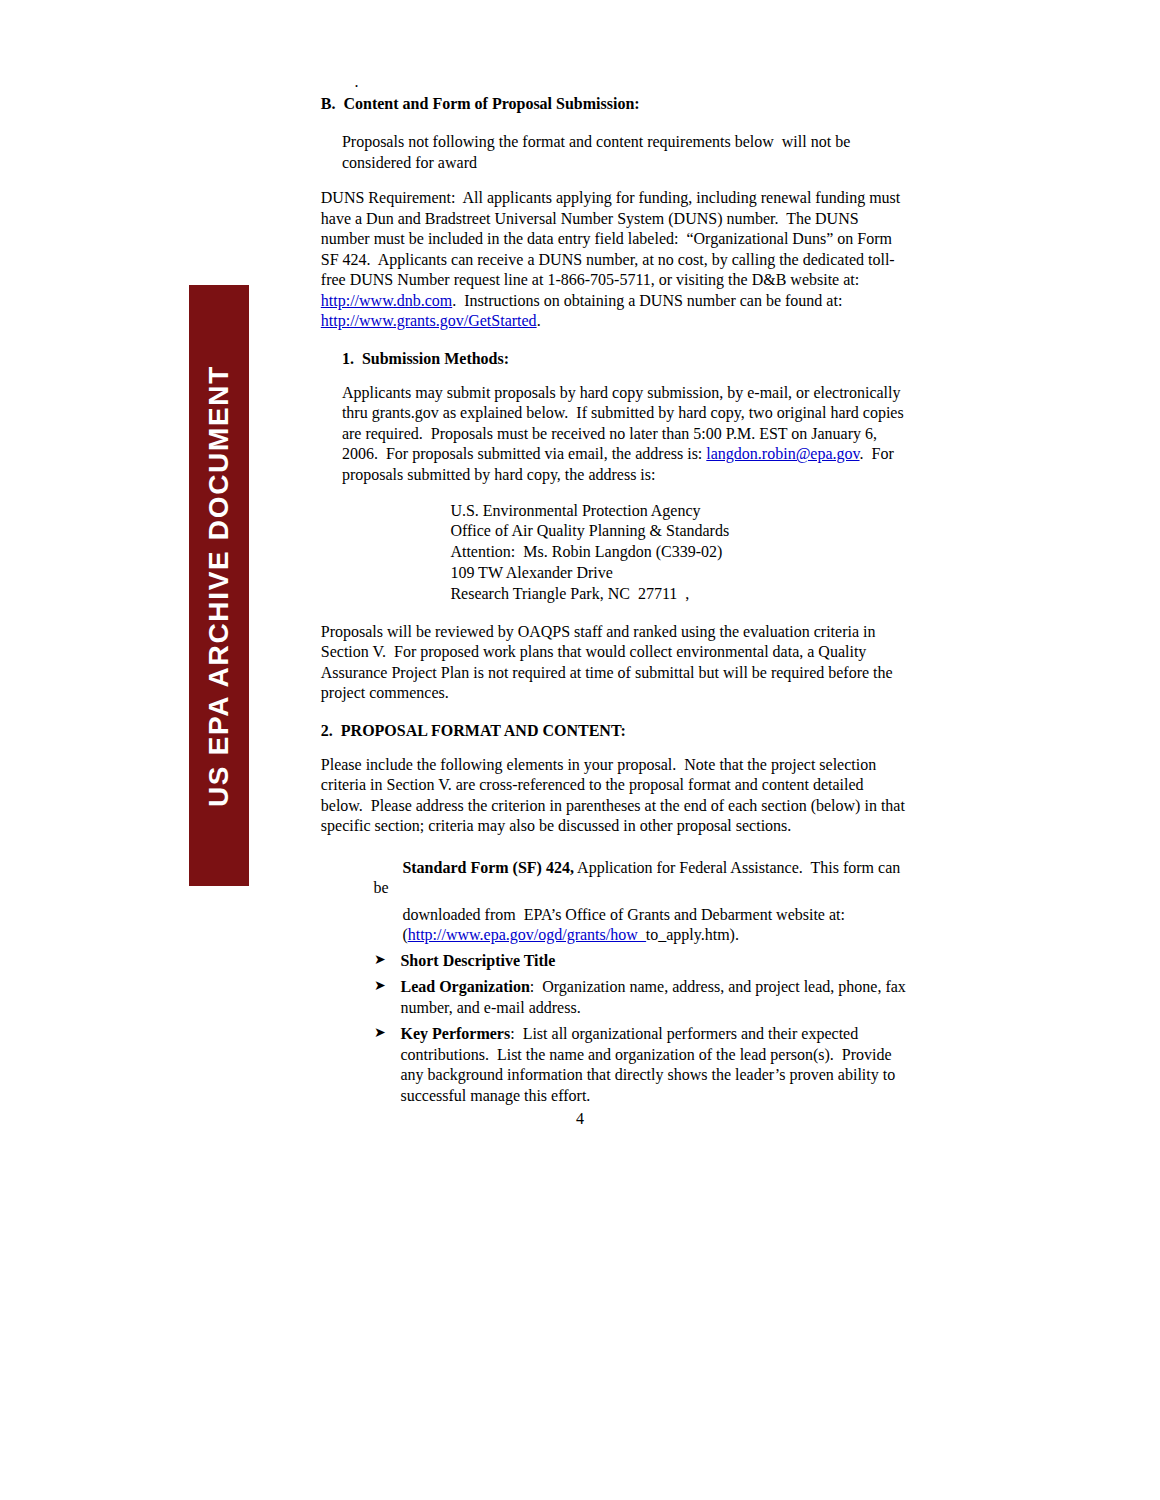US EPA ARCHIVE DOCUMENT
.
B. Content and Form of Proposal Submission:
Proposals not following the format and content requirements below will not be considered for award
DUNS Requirement: All applicants applying for funding, including renewal funding must have a Dun and Bradstreet Universal Number System (DUNS) number. The DUNS number must be included in the data entry field labeled: “Organizational Duns” on Form SF 424. Applicants can receive a DUNS number, at no cost, by calling the dedicated toll-free DUNS Number request line at 1-866-705-5711, or visiting the D&B website at: http://www.dnb.com. Instructions on obtaining a DUNS number can be found at: http://www.grants.gov/GetStarted.
1. Submission Methods:
Applicants may submit proposals by hard copy submission, by e-mail, or electronically thru grants.gov as explained below. If submitted by hard copy, two original hard copies are required. Proposals must be received no later than 5:00 P.M. EST on January 6, 2006. For proposals submitted via email, the address is: langdon.robin@epa.gov. For proposals submitted by hard copy, the address is:
U.S. Environmental Protection Agency
Office of Air Quality Planning & Standards
Attention: Ms. Robin Langdon (C339-02)
109 TW Alexander Drive
Research Triangle Park, NC 27711 ,
Proposals will be reviewed by OAQPS staff and ranked using the evaluation criteria in Section V. For proposed work plans that would collect environmental data, a Quality Assurance Project Plan is not required at time of submittal but will be required before the project commences.
2. PROPOSAL FORMAT AND CONTENT:
Please include the following elements in your proposal. Note that the project selection criteria in Section V. are cross-referenced to the proposal format and content detailed below. Please address the criterion in parentheses at the end of each section (below) in that specific section; criteria may also be discussed in other proposal sections.
Standard Form (SF) 424, Application for Federal Assistance. This form can be
downloaded from EPA’s Office of Grants and Debarment website at:
(http://www.epa.gov/ogd/grants/how_to_apply.htm).
Short Descriptive Title
Lead Organization: Organization name, address, and project lead, phone, fax number, and e-mail address.
Key Performers: List all organizational performers and their expected contributions. List the name and organization of the lead person(s). Provide any background information that directly shows the leader’s proven ability to successful manage this effort.
4